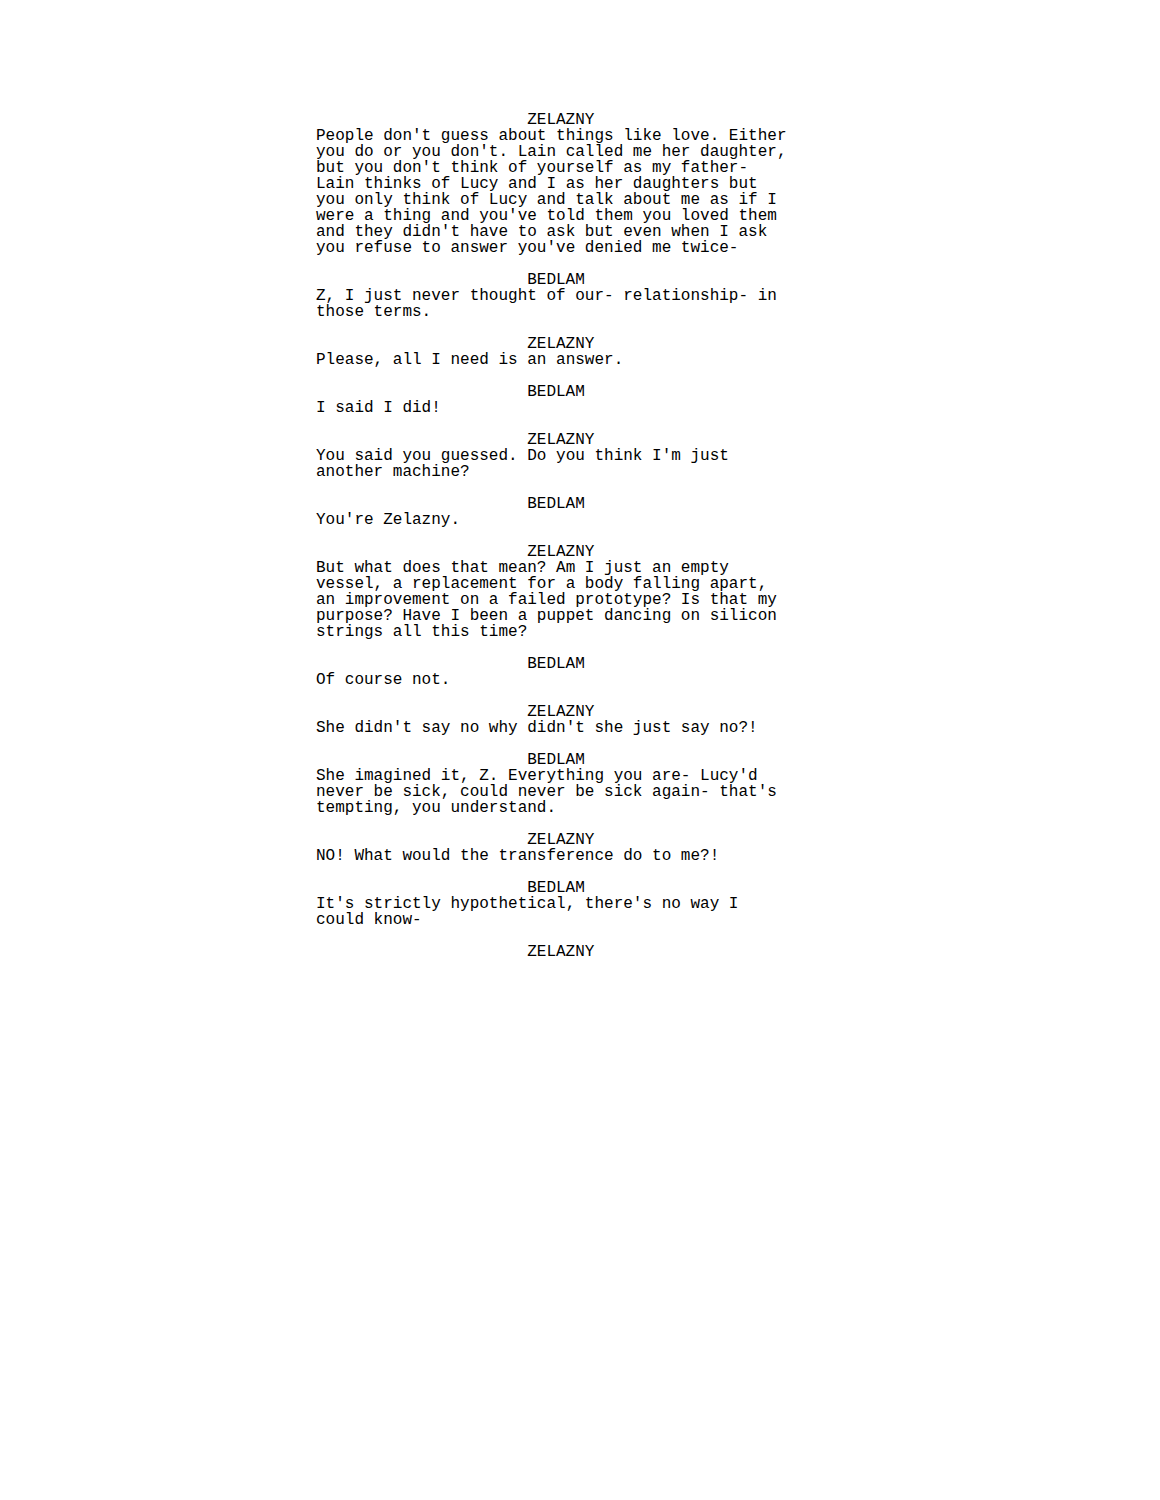Zelazny
People don't guess about things like love. Either you do or you don't. Lain called me her daughter, but you don't think of yourself as my father- Lain thinks of Lucy and I as her daughters but you only think of Lucy and talk about me as if I were a thing and you've told them you loved them and they didn't have to ask but even when I ask you refuse to answer you've denied me twice-
Bedlam
Z, I just never thought of our- relationship- in those terms.
Zelazny
Please, all I need is an answer.
Bedlam
I said I did!
Zelazny
You said you guessed. Do you think I'm just another machine?
Bedlam
You're Zelazny.
Zelazny
But what does that mean? Am I just an empty vessel, a replacement for a body falling apart, an improvement on a failed prototype? Is that my purpose? Have I been a puppet dancing on silicon strings all this time?
Bedlam
Of course not.
Zelazny
She didn't say no why didn't she just say no?!
Bedlam
She imagined it, Z. Everything you are- Lucy'd never be sick, could never be sick again- that's tempting, you understand.
Zelazny
NO! What would the transference do to me?!
Bedlam
It's strictly hypothetical, there's no way I could know-
Zelazny